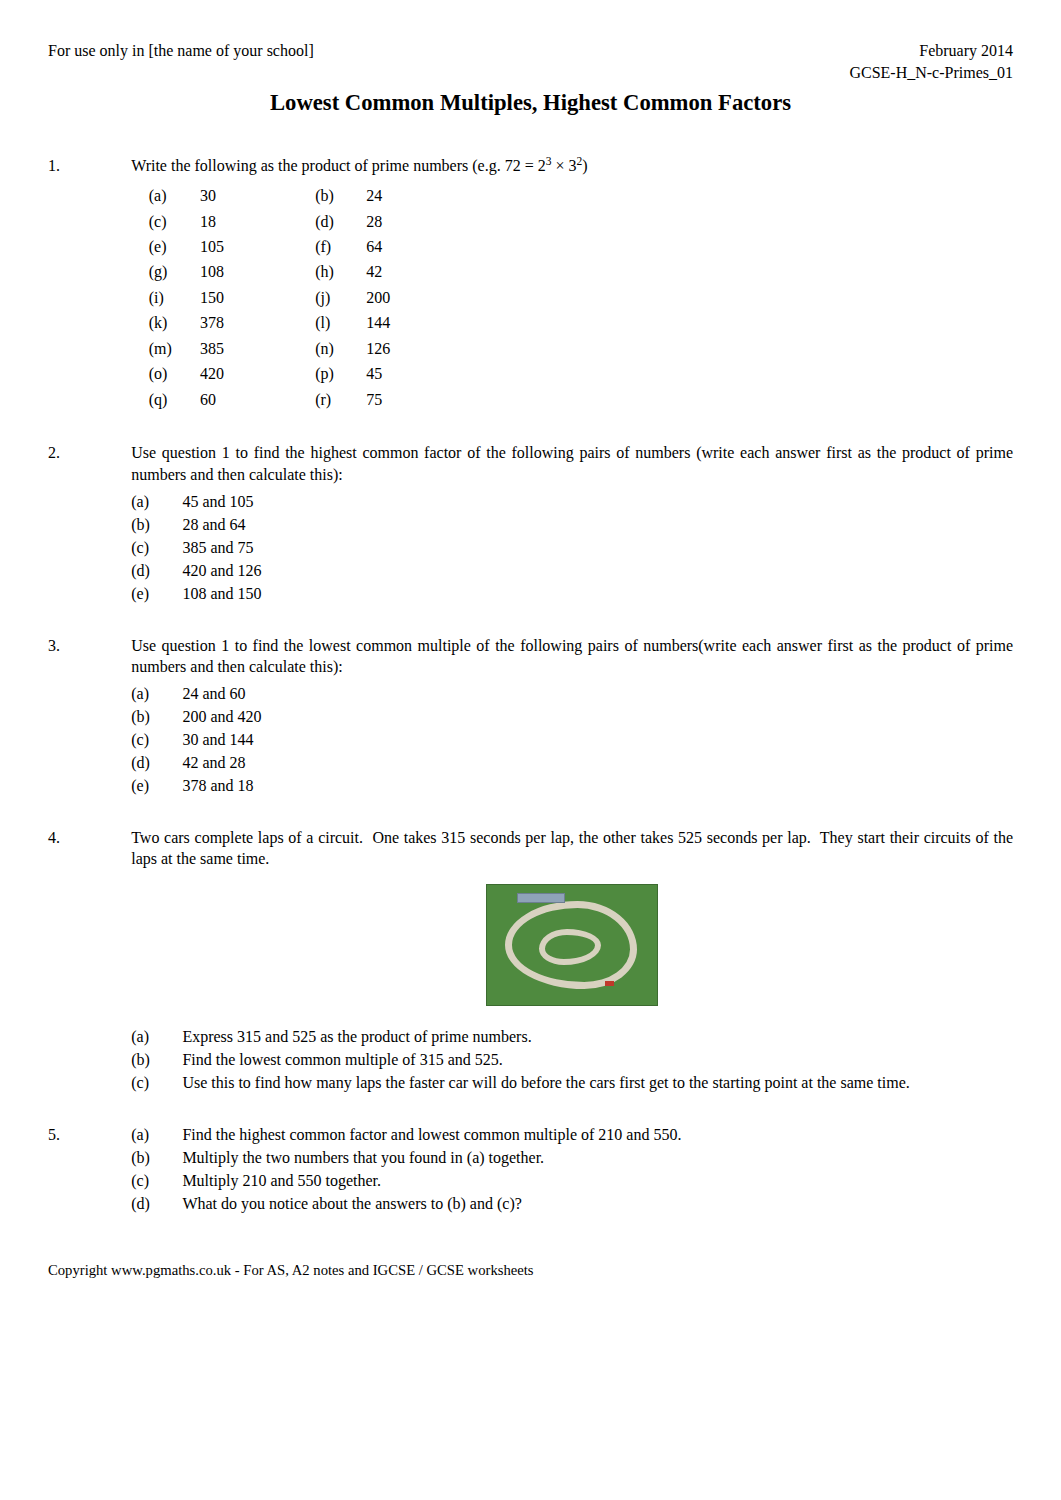For use only in [the name of your school]
February 2014
GCSE-H_N-c-Primes_01
Lowest Common Multiples, Highest Common Factors
Write the following as the product of prime numbers (e.g. 72 = 23 × 32)
| (a) | 30 | (b) | 24 |
| (c) | 18 | (d) | 28 |
| (e) | 105 | (f) | 64 |
| (g) | 108 | (h) | 42 |
| (i) | 150 | (j) | 200 |
| (k) | 378 | (l) | 144 |
| (m) | 385 | (n) | 126 |
| (o) | 420 | (p) | 45 |
| (q) | 60 | (r) | 75 |
Use question 1 to find the highest common factor of the following pairs of numbers (write each answer first as the product of prime numbers and then calculate this):
45 and 105
28 and 64
385 and 75
420 and 126
108 and 150
Use question 1 to find the lowest common multiple of the following pairs of numbers(write each answer first as the product of prime numbers and then calculate this):
24 and 60
200 and 420
30 and 144
42 and 28
378 and 18
Two cars complete laps of a circuit. One takes 315 seconds per lap, the other takes 525 seconds per lap. They start their circuits of the laps at the same time.
Express 315 and 525 as the product of prime numbers.
Find the lowest common multiple of 315 and 525.
Use this to find how many laps the faster car will do before the cars first get to the starting point at the same time.
Find the highest common factor and lowest common multiple of 210 and 550.
Multiply the two numbers that you found in (a) together.
Multiply 210 and 550 together.
What do you notice about the answers to (b) and (c)?
Copyright www.pgmaths.co.uk - For AS, A2 notes and IGCSE / GCSE worksheets